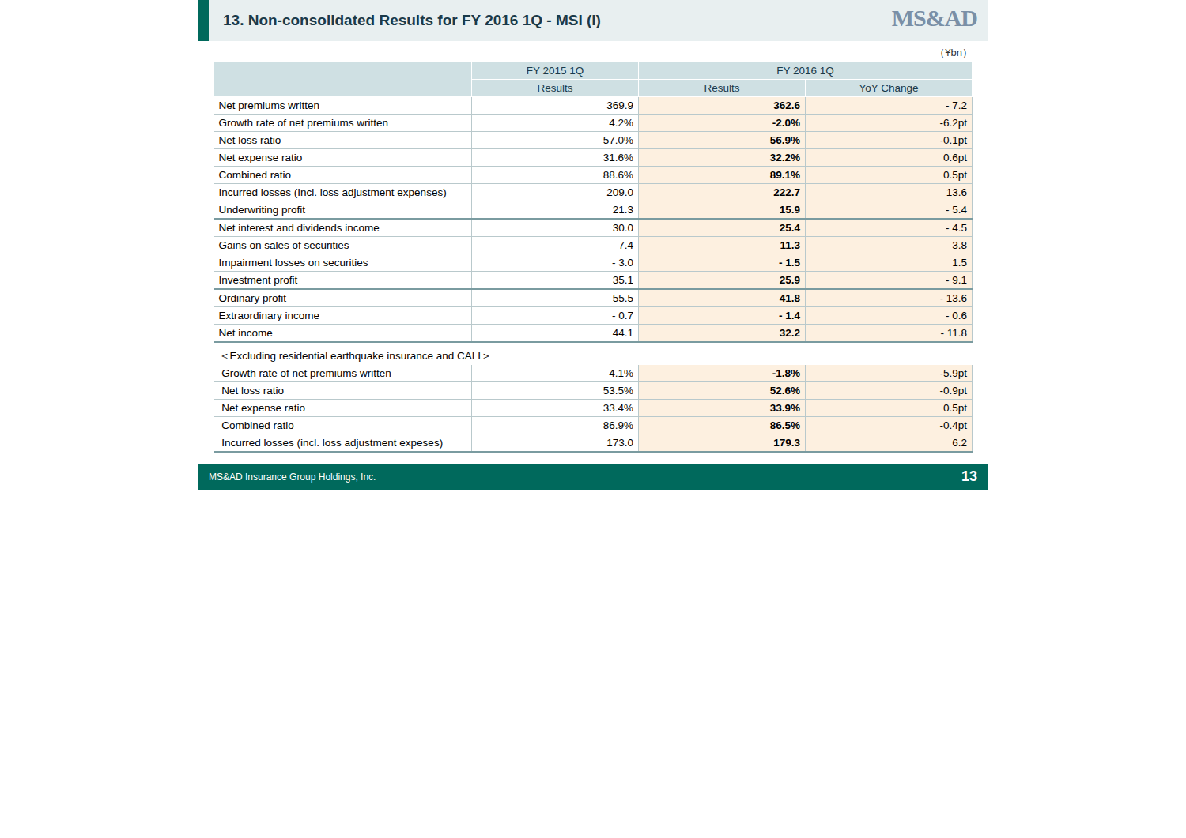13. Non-consolidated Results for FY 2016 1Q - MSI (i)
MS&AD
（¥bn）
| | FY 2015 1Q | FY 2016 1Q |
| --- | --- | --- |
| Results | Results | YoY Change |
| Net premiums written | 369.9 | 362.6 | - 7.2 |
| Growth rate of net premiums written | 4.2% | -2.0% | -6.2pt |
| Net loss ratio | 57.0% | 56.9% | -0.1pt |
| Net expense ratio | 31.6% | 32.2% | 0.6pt |
| Combined ratio | 88.6% | 89.1% | 0.5pt |
| Incurred losses (Incl. loss adjustment expenses) | 209.0 | 222.7 | 13.6 |
| Underwriting profit | 21.3 | 15.9 | - 5.4 |
| Net interest and dividends income | 30.0 | 25.4 | - 4.5 |
| Gains on sales of securities | 7.4 | 11.3 | 3.8 |
| Impairment losses on securities | - 3.0 | - 1.5 | 1.5 |
| Investment profit | 35.1 | 25.9 | - 9.1 |
| Ordinary profit | 55.5 | 41.8 | - 13.6 |
| Extraordinary income | - 0.7 | - 1.4 | - 0.6 |
| Net income | 44.1 | 32.2 | - 11.8 |
| ＜Excluding residential earthquake insurance and CALI＞ |
| Growth rate of net premiums written | 4.1% | -1.8% | -5.9pt |
| Net loss ratio | 53.5% | 52.6% | -0.9pt |
| Net expense ratio | 33.4% | 33.9% | 0.5pt |
| Combined ratio | 86.9% | 86.5% | -0.4pt |
| Incurred losses (incl. loss adjustment expeses) | 173.0 | 179.3 | 6.2 |
MS&AD Insurance Group Holdings, Inc. 13